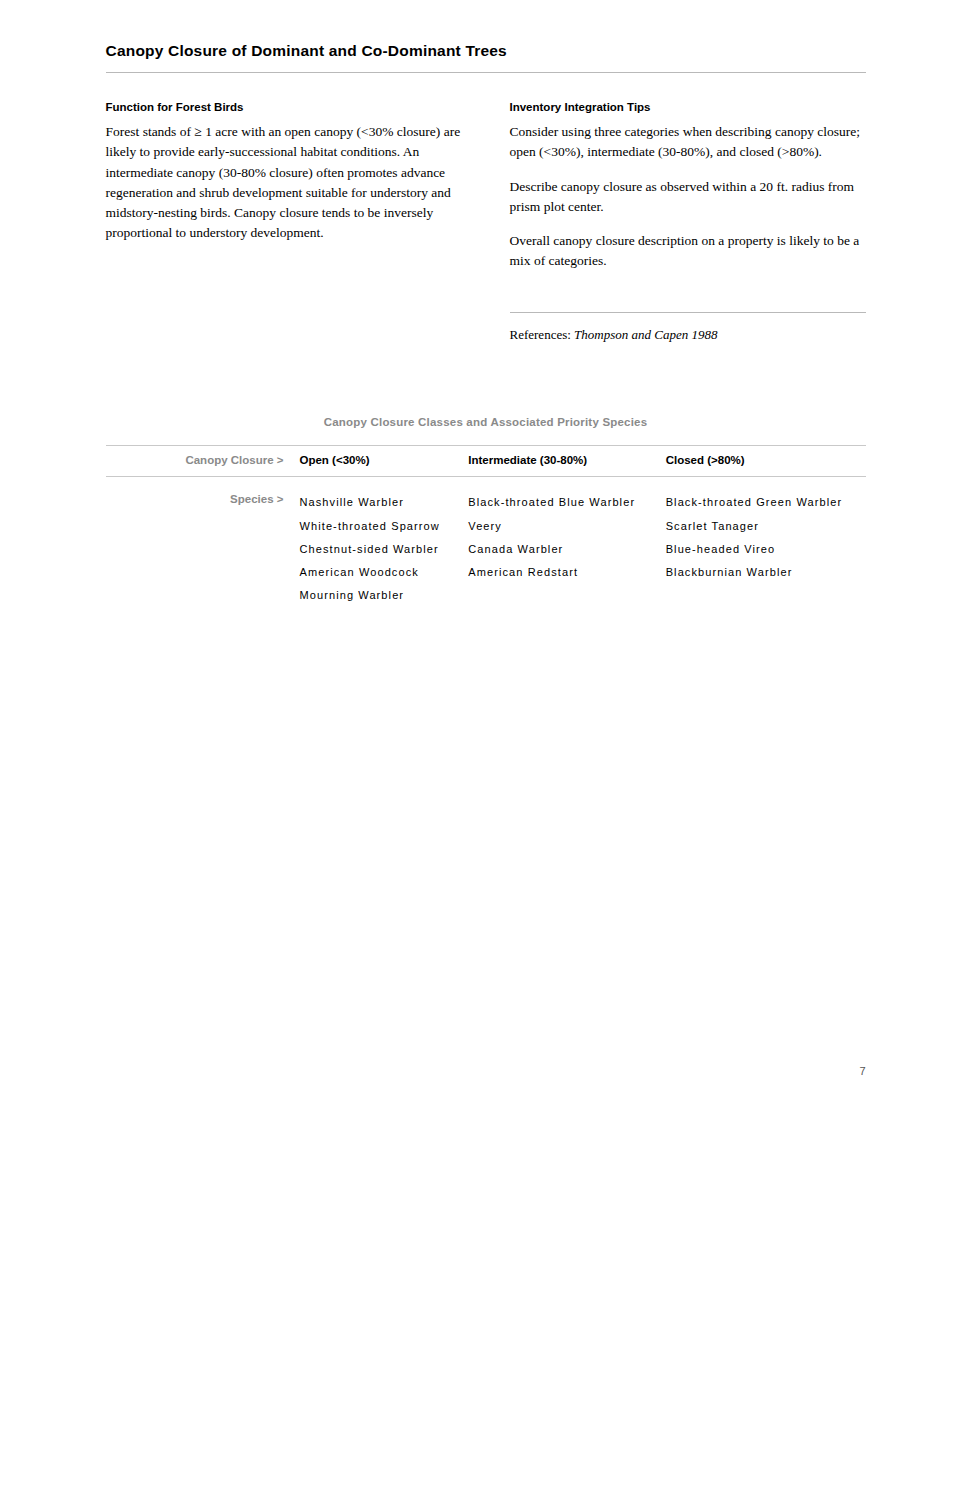Canopy Closure of Dominant and Co-Dominant Trees
Function for Forest Birds
Forest stands of ≥ 1 acre with an open canopy (<30% closure) are likely to provide early-successional habitat conditions. An intermediate canopy (30-80% closure) often promotes advance regeneration and shrub development suitable for understory and midstory-nesting birds. Canopy closure tends to be inversely proportional to understory development.
Inventory Integration Tips
Consider using three categories when describing canopy closure; open (<30%), intermediate (30-80%), and closed (>80%).
Describe canopy closure as observed within a 20 ft. radius from prism plot center.
Overall canopy closure description on a property is likely to be a mix of categories.
References: Thompson and Capen 1988
Canopy Closure Classes and Associated Priority Species
| Canopy Closure > | Open (<30%) | Intermediate (30-80%) | Closed (>80%) |
| --- | --- | --- | --- |
| Species > | Nashville Warbler White-throated Sparrow Chestnut-sided Warbler American Woodcock Mourning Warbler | Black-throated Blue Warbler Veery Canada Warbler American Redstart | Black-throated Green Warbler Scarlet Tanager Blue-headed Vireo Blackburnian Warbler |
7